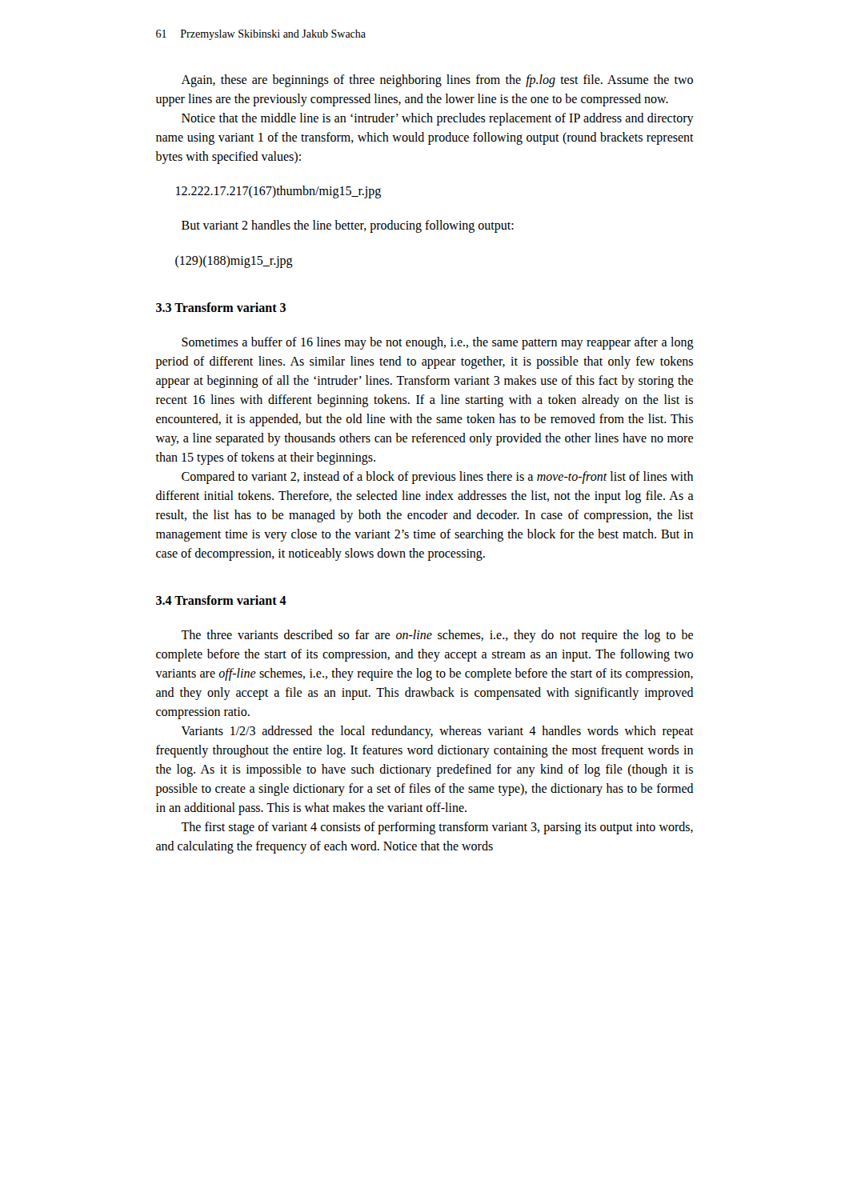61 Przemyslaw Skibinski and Jakub Swacha
Again, these are beginnings of three neighboring lines from the fp.log test file. Assume the two upper lines are the previously compressed lines, and the lower line is the one to be compressed now.
Notice that the middle line is an ‘intruder’ which precludes replacement of IP address and directory name using variant 1 of the transform, which would produce following output (round brackets represent bytes with specified values):
12.222.17.217(167)thumbn/mig15_r.jpg
But variant 2 handles the line better, producing following output:
(129)(188)mig15_r.jpg
3.3 Transform variant 3
Sometimes a buffer of 16 lines may be not enough, i.e., the same pattern may reappear after a long period of different lines. As similar lines tend to appear together, it is possible that only few tokens appear at beginning of all the ‘intruder’ lines. Transform variant 3 makes use of this fact by storing the recent 16 lines with different beginning tokens. If a line starting with a token already on the list is encountered, it is appended, but the old line with the same token has to be removed from the list. This way, a line separated by thousands others can be referenced only provided the other lines have no more than 15 types of tokens at their beginnings.
Compared to variant 2, instead of a block of previous lines there is a move-to-front list of lines with different initial tokens. Therefore, the selected line index addresses the list, not the input log file. As a result, the list has to be managed by both the encoder and decoder. In case of compression, the list management time is very close to the variant 2’s time of searching the block for the best match. But in case of decompression, it noticeably slows down the processing.
3.4 Transform variant 4
The three variants described so far are on-line schemes, i.e., they do not require the log to be complete before the start of its compression, and they accept a stream as an input. The following two variants are off-line schemes, i.e., they require the log to be complete before the start of its compression, and they only accept a file as an input. This drawback is compensated with significantly improved compression ratio.
Variants 1/2/3 addressed the local redundancy, whereas variant 4 handles words which repeat frequently throughout the entire log. It features word dictionary containing the most frequent words in the log. As it is impossible to have such dictionary predefined for any kind of log file (though it is possible to create a single dictionary for a set of files of the same type), the dictionary has to be formed in an additional pass. This is what makes the variant off-line.
The first stage of variant 4 consists of performing transform variant 3, parsing its output into words, and calculating the frequency of each word. Notice that the words